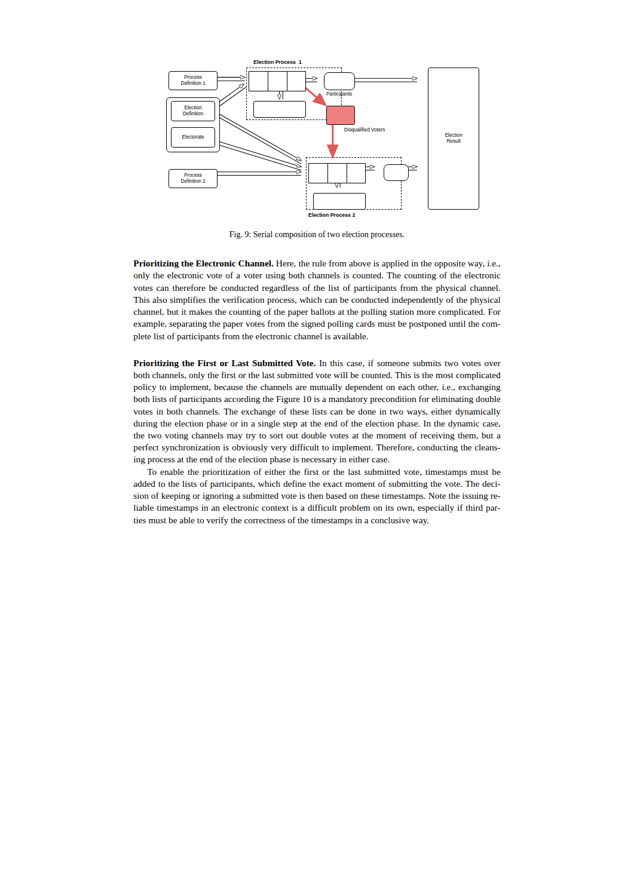Election Process 1
Election Process 2
Process
Definition 1
Election
Definition
Electorate
Process
Definition 2
Participants
Disqualified Voters
Election
Result
Fig. 9: Serial composition of two election processes.
Prioritizing the Electronic Channel. Here, the rule from above is applied in the opposite way, i.e., only the electronic vote of a voter using both channels is counted. The counting of the electronic votes can therefore be conducted regardless of the list of participants from the physical channel. This also simplifies the verification process, which can be conducted independently of the physical channel, but it makes the counting of the paper ballots at the polling station more complicated. For example, separating the paper votes from the signed polling cards must be postponed until the complete list of participants from the electronic channel is available.
Prioritizing the First or Last Submitted Vote. In this case, if someone submits two votes over both channels, only the first or the last submitted vote will be counted. This is the most complicated policy to implement, because the channels are mutually dependent on each other, i.e., exchanging both lists of participants according the Figure 10 is a mandatory precondition for eliminating double votes in both channels. The exchange of these lists can be done in two ways, either dynamically during the election phase or in a single step at the end of the election phase. In the dynamic case, the two voting channels may try to sort out double votes at the moment of receiving them, but a perfect synchronization is obviously very difficult to implement. Therefore, conducting the cleansing process at the end of the election phase is necessary in either case.
To enable the prioritization of either the first or the last submitted vote, timestamps must be added to the lists of participants, which define the exact moment of submitting the vote. The decision of keeping or ignoring a submitted vote is then based on these timestamps. Note the issuing reliable timestamps in an electronic context is a difficult problem on its own, especially if third parties must be able to verify the correctness of the timestamps in a conclusive way.